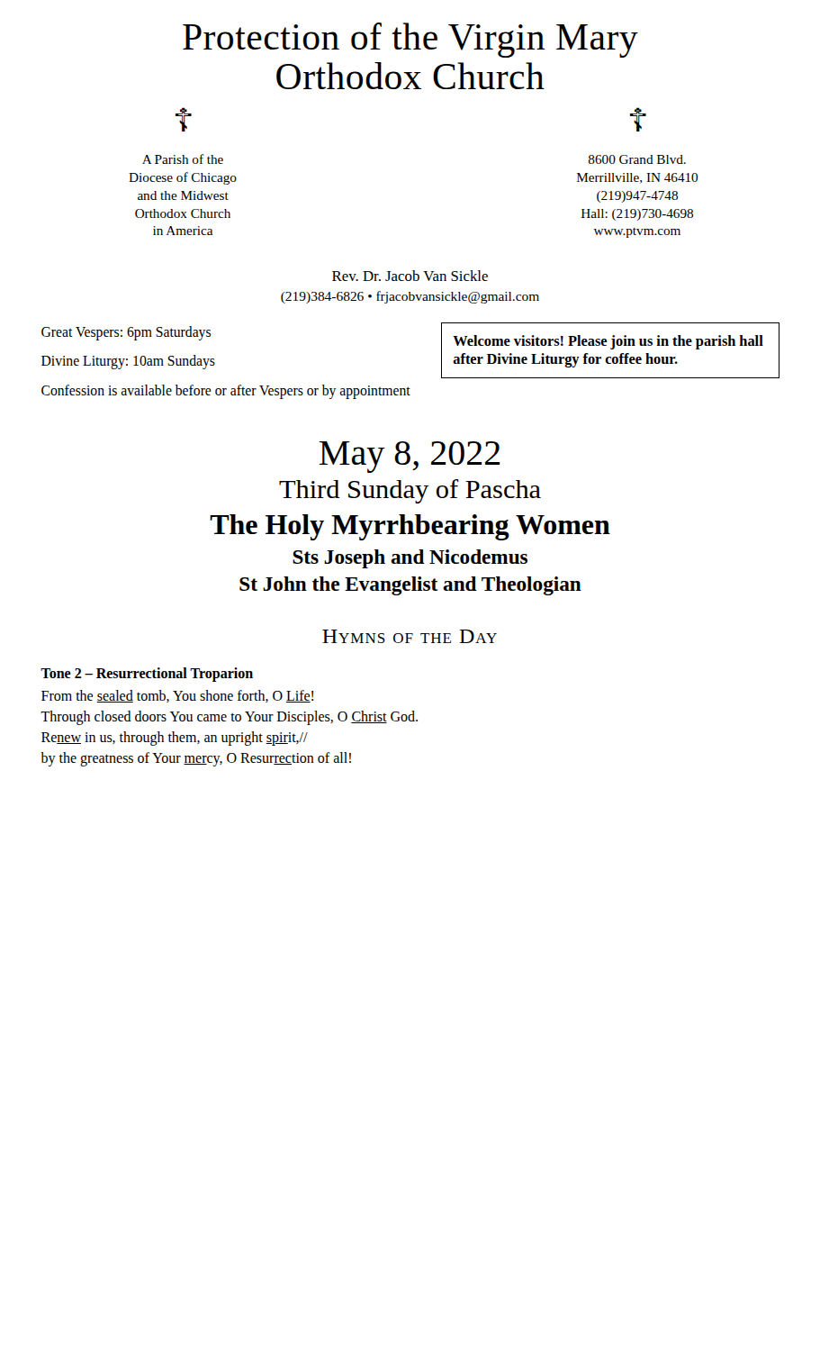Protection of the Virgin Mary
Orthodox Church
☦
A Parish of the
Diocese of Chicago
and the Midwest
Orthodox Church
in America
☦
8600 Grand Blvd.
Merrillville, IN 46410
(219)947-4748
Hall: (219)730-4698
www.ptvm.com
Rev. Dr. Jacob Van Sickle (219)384-6826 • frjacobvansickle@gmail.com
Great Vespers: 6pm Saturdays
Divine Liturgy: 10am Sundays
Confession is available before or after Vespers or by appointment
Welcome visitors! Please join us in the parish hall after Divine Liturgy for coffee hour.
May 8, 2022
Third Sunday of Pascha
The Holy Myrrhbearing Women
Sts Joseph and Nicodemus
St John the Evangelist and Theologian
Hymns of the Day
Tone 2 – Resurrectional Troparion
From the sealed tomb, You shone forth, O Life!
Through closed doors You came to Your Disciples, O Christ God.
Renew in us, through them, an upright spirit,//
by the greatness of Your mercy, O Resurrection of all!